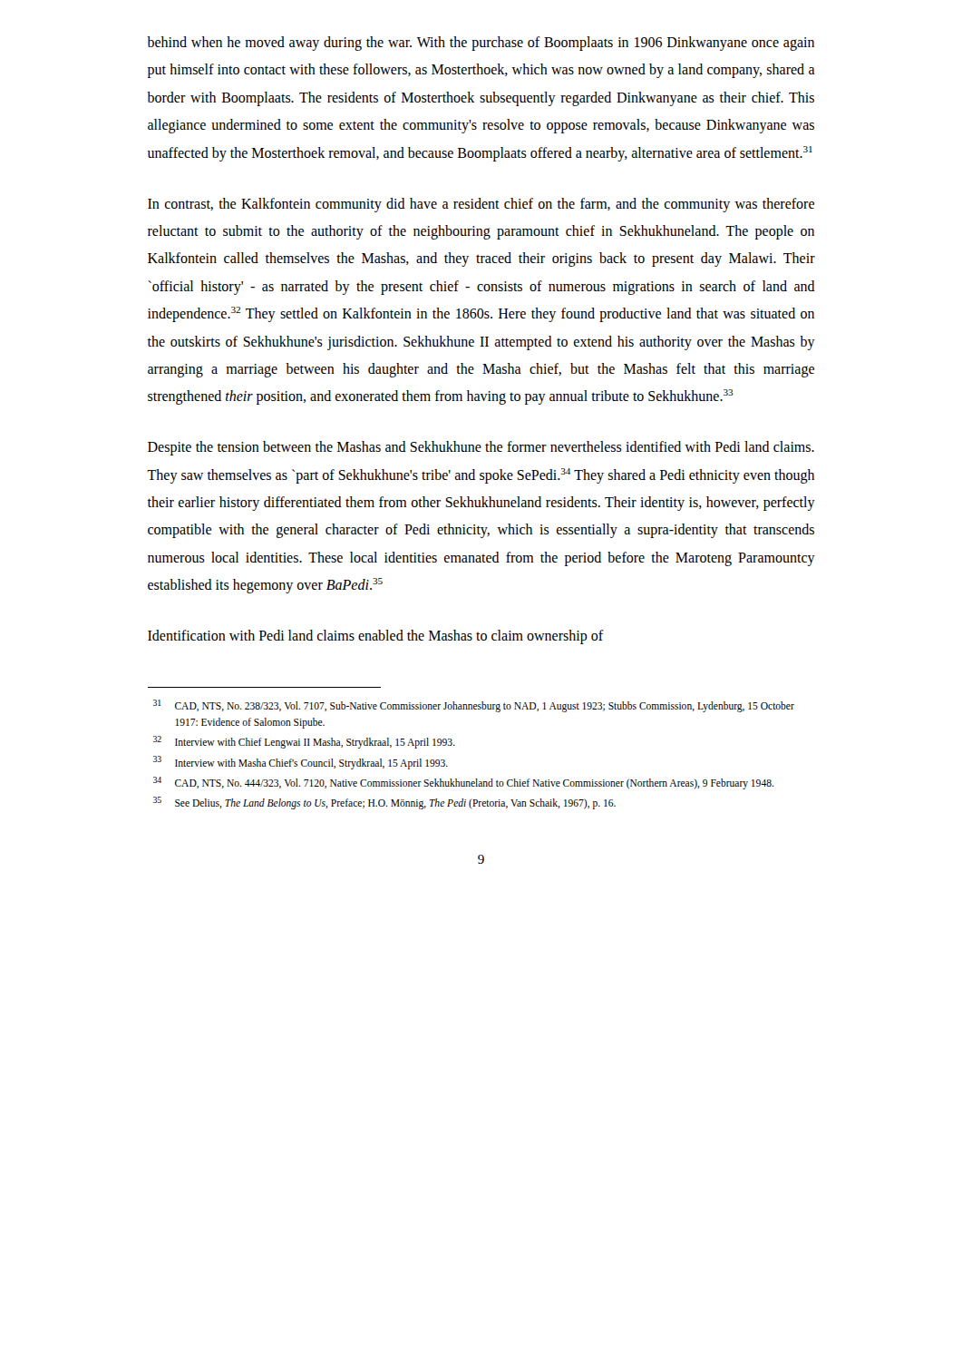behind when he moved away during the war. With the purchase of Boomplaats in 1906 Dinkwanyane once again put himself into contact with these followers, as Mosterthoek, which was now owned by a land company, shared a border with Boomplaats. The residents of Mosterthoek subsequently regarded Dinkwanyane as their chief. This allegiance undermined to some extent the community's resolve to oppose removals, because Dinkwanyane was unaffected by the Mosterthoek removal, and because Boomplaats offered a nearby, alternative area of settlement.31
In contrast, the Kalkfontein community did have a resident chief on the farm, and the community was therefore reluctant to submit to the authority of the neighbouring paramount chief in Sekhukhuneland. The people on Kalkfontein called themselves the Mashas, and they traced their origins back to present day Malawi. Their `official history' - as narrated by the present chief - consists of numerous migrations in search of land and independence.32 They settled on Kalkfontein in the 1860s. Here they found productive land that was situated on the outskirts of Sekhukhune's jurisdiction. Sekhukhune II attempted to extend his authority over the Mashas by arranging a marriage between his daughter and the Masha chief, but the Mashas felt that this marriage strengthened their position, and exonerated them from having to pay annual tribute to Sekhukhune.33
Despite the tension between the Mashas and Sekhukhune the former nevertheless identified with Pedi land claims. They saw themselves as `part of Sekhukhune's tribe' and spoke SePedi.34 They shared a Pedi ethnicity even though their earlier history differentiated them from other Sekhukhuneland residents. Their identity is, however, perfectly compatible with the general character of Pedi ethnicity, which is essentially a supra-identity that transcends numerous local identities. These local identities emanated from the period before the Maroteng Paramountcy established its hegemony over BaPedi.35
Identification with Pedi land claims enabled the Mashas to claim ownership of
31 CAD, NTS, No. 238/323, Vol. 7107, Sub-Native Commissioner Johannesburg to NAD, 1 August 1923; Stubbs Commission, Lydenburg, 15 October 1917: Evidence of Salomon Sipube.
32 Interview with Chief Lengwai II Masha, Strydkraal, 15 April 1993.
33 Interview with Masha Chief's Council, Strydkraal, 15 April 1993.
34 CAD, NTS, No. 444/323, Vol. 7120, Native Commissioner Sekhukhuneland to Chief Native Commissioner (Northern Areas), 9 February 1948.
35 See Delius, The Land Belongs to Us, Preface; H.O. Mönnig, The Pedi (Pretoria, Van Schaik, 1967), p. 16.
9